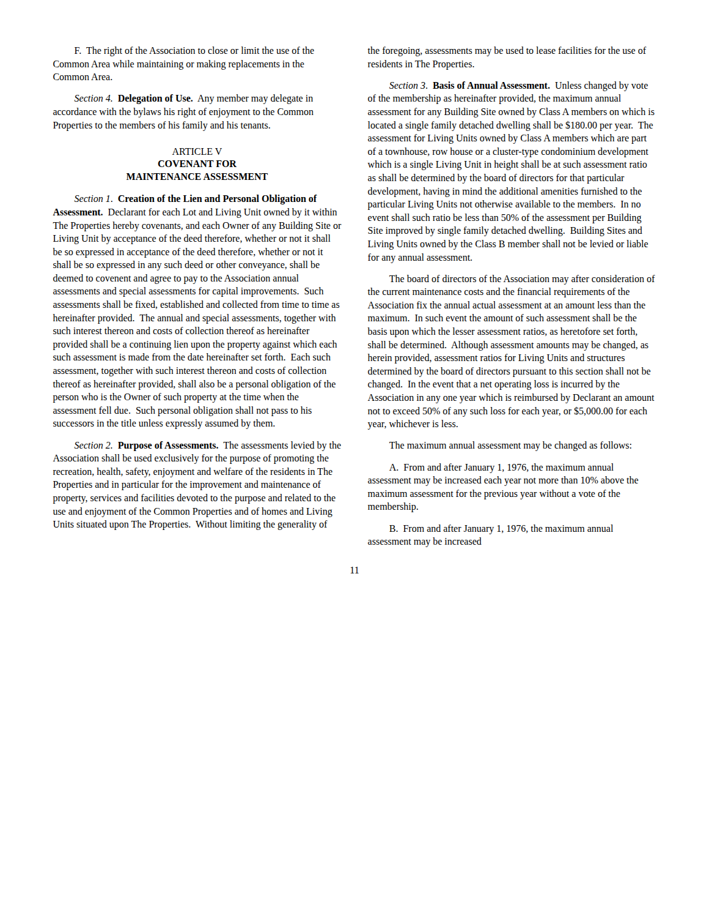F. The right of the Association to close or limit the use of the Common Area while maintaining or making replacements in the Common Area.
Section 4. Delegation of Use. Any member may delegate in accordance with the bylaws his right of enjoyment to the Common Properties to the members of his family and his tenants.
ARTICLE V COVENANT FOR MAINTENANCE ASSESSMENT
Section 1. Creation of the Lien and Personal Obligation of Assessment. Declarant for each Lot and Living Unit owned by it within The Properties hereby covenants, and each Owner of any Building Site or Living Unit by acceptance of the deed therefore, whether or not it shall be so expressed in acceptance of the deed therefore, whether or not it shall be so expressed in any such deed or other conveyance, shall be deemed to covenent and agree to pay to the Association annual assessments and special assessments for capital improvements. Such assessments shall be fixed, established and collected from time to time as hereinafter provided. The annual and special assessments, together with such interest thereon and costs of collection thereof as hereinafter provided shall be a continuing lien upon the property against which each such assessment is made from the date hereinafter set forth. Each such assessment, together with such interest thereon and costs of collection thereof as hereinafter provided, shall also be a personal obligation of the person who is the Owner of such property at the time when the assessment fell due. Such personal obligation shall not pass to his successors in the title unless expressly assumed by them.
Section 2. Purpose of Assessments. The assessments levied by the Association shall be used exclusively for the purpose of promoting the recreation, health, safety, enjoyment and welfare of the residents in The Properties and in particular for the improvement and maintenance of property, services and facilities devoted to the purpose and related to the use and enjoyment of the Common Properties and of homes and Living Units situated upon The Properties. Without limiting the generality of the foregoing, assessments may be used to lease facilities for the use of residents in The Properties.
Section 3. Basis of Annual Assessment. Unless changed by vote of the membership as hereinafter provided, the maximum annual assessment for any Building Site owned by Class A members on which is located a single family detached dwelling shall be $180.00 per year. The assessment for Living Units owned by Class A members which are part of a townhouse, row house or a cluster-type condominium development which is a single Living Unit in height shall be at such assessment ratio as shall be determined by the board of directors for that particular development, having in mind the additional amenities furnished to the particular Living Units not otherwise available to the members. In no event shall such ratio be less than 50% of the assessment per Building Site improved by single family detached dwelling. Building Sites and Living Units owned by the Class B member shall not be levied or liable for any annual assessment.
The board of directors of the Association may after consideration of the current maintenance costs and the financial requirements of the Association fix the annual actual assessment at an amount less than the maximum. In such event the amount of such assessment shall be the basis upon which the lesser assessment ratios, as heretofore set forth, shall be determined. Although assessment amounts may be changed, as herein provided, assessment ratios for Living Units and structures determined by the board of directors pursuant to this section shall not be changed. In the event that a net operating loss is incurred by the Association in any one year which is reimbursed by Declarant an amount not to exceed 50% of any such loss for each year, or $5,000.00 for each year, whichever is less.
The maximum annual assessment may be changed as follows:
A. From and after January 1, 1976, the maximum annual assessment may be increased each year not more than 10% above the maximum assessment for the previous year without a vote of the membership.
B. From and after January 1, 1976, the maximum annual assessment may be increased
11